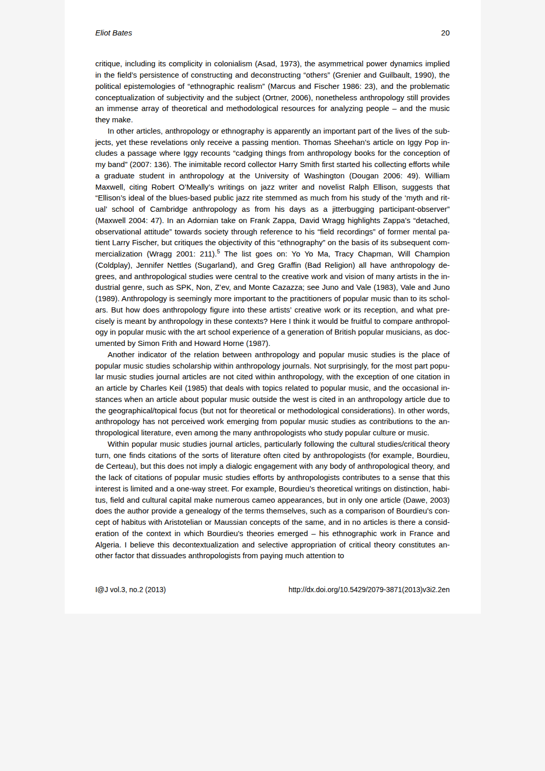Eliot Bates 20
critique, including its complicity in colonialism (Asad, 1973), the asymmetrical power dynamics implied in the field’s persistence of constructing and deconstructing “others” (Grenier and Guilbault, 1990), the political epistemologies of “ethnographic realism” (Marcus and Fischer 1986: 23), and the problematic conceptualization of subjectivity and the subject (Ortner, 2006), nonetheless anthropology still provides an immense array of theoretical and methodological resources for analyzing people – and the music they make.
In other articles, anthropology or ethnography is apparently an important part of the lives of the subjects, yet these revelations only receive a passing mention. Thomas Sheehan’s article on Iggy Pop includes a passage where Iggy recounts “cadging things from anthropology books for the conception of my band” (2007: 136). The inimitable record collector Harry Smith first started his collecting efforts while a graduate student in anthropology at the University of Washington (Dougan 2006: 49). William Maxwell, citing Robert O’Meally’s writings on jazz writer and novelist Ralph Ellison, suggests that “Ellison’s ideal of the blues-based public jazz rite stemmed as much from his study of the ‘myth and ritual’ school of Cambridge anthropology as from his days as a jitterbugging participant-observer” (Maxwell 2004: 47). In an Adornian take on Frank Zappa, David Wragg highlights Zappa’s “detached, observational attitude” towards society through reference to his “field recordings” of former mental patient Larry Fischer, but critiques the objectivity of this “ethnography” on the basis of its subsequent commercialization (Wragg 2001: 211).5 The list goes on: Yo Yo Ma, Tracy Chapman, Will Champion (Coldplay), Jennifer Nettles (Sugarland), and Greg Graffin (Bad Religion) all have anthropology degrees, and anthropological studies were central to the creative work and vision of many artists in the industrial genre, such as SPK, Non, Z’ev, and Monte Cazazza; see Juno and Vale (1983), Vale and Juno (1989). Anthropology is seemingly more important to the practitioners of popular music than to its scholars. But how does anthropology figure into these artists’ creative work or its reception, and what precisely is meant by anthropology in these contexts? Here I think it would be fruitful to compare anthropology in popular music with the art school experience of a generation of British popular musicians, as documented by Simon Frith and Howard Horne (1987).
Another indicator of the relation between anthropology and popular music studies is the place of popular music studies scholarship within anthropology journals. Not surprisingly, for the most part popular music studies journal articles are not cited within anthropology, with the exception of one citation in an article by Charles Keil (1985) that deals with topics related to popular music, and the occasional instances when an article about popular music outside the west is cited in an anthropology article due to the geographical/topical focus (but not for theoretical or methodological considerations). In other words, anthropology has not perceived work emerging from popular music studies as contributions to the anthropological literature, even among the many anthropologists who study popular culture or music.
Within popular music studies journal articles, particularly following the cultural studies/critical theory turn, one finds citations of the sorts of literature often cited by anthropologists (for example, Bourdieu, de Certeau), but this does not imply a dialogic engagement with any body of anthropological theory, and the lack of citations of popular music studies efforts by anthropologists contributes to a sense that this interest is limited and a one-way street. For example, Bourdieu’s theoretical writings on distinction, habitus, field and cultural capital make numerous cameo appearances, but in only one article (Dawe, 2003) does the author provide a genealogy of the terms themselves, such as a comparison of Bourdieu’s concept of habitus with Aristotelian or Maussian concepts of the same, and in no articles is there a consideration of the context in which Bourdieu's theories emerged – his ethnographic work in France and Algeria. I believe this decontextualization and selective appropriation of critical theory constitutes another factor that dissuades anthropologists from paying much attention to
I@J vol.3, no.2 (2013) http://dx.doi.org/10.5429/2079-3871(2013)v3i2.2en